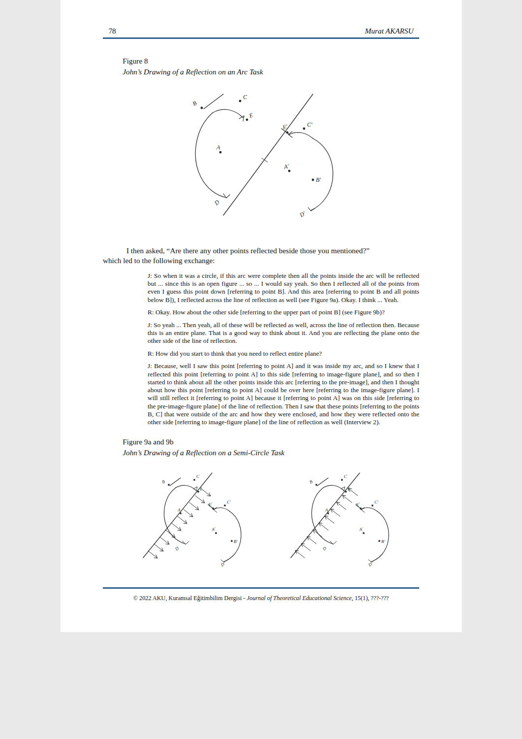78 Murat AKARSU
Figure 8
John’s Drawing of a Reflection on an Arc Task
B C E A D E' C' B' A' D'
I then asked, “Are there any other points reflected beside those you mentioned?”
which led to the following exchange:
J: So when it was a circle, if this arc were complete then all the points inside the arc will be reflected but ... since this is an open figure ... so ... I would say yeah. So then I reflected all of the points from even I guess this point down [referring to point B]. And this area [referring to point B and all points below B]), I reflected across the line of reflection as well (see Figure 9a). Okay. I think ... Yeah.
R: Okay. How about the other side [referring to the upper part of point B] (see Figure 9b)?
J: So yeah ... Then yeah, all of these will be reflected as well, across the line of reflection then. Because this is an entire plane. That is a good way to think about it. And you are reflecting the plane onto the other side of the line of reflection.
R: How did you start to think that you need to reflect entire plane?
J: Because, well I saw this point [referring to point A] and it was inside my arc, and so I knew that I reflected this point [referring to point A] to this side [referring to image-figure plane], and so then I started to think about all the other points inside this arc [referring to the pre-image], and then I thought about how this point [referring to point A] could be over here [referring to the image-figure plane]. I will still reflect it [referring to point A] because it [referring to point A] was on this side [referring to the pre-image-figure plane] of the line of reflection. Then I saw that these points [referring to the points B, C] that were outside of the arc and how they were enclosed, and how they were reflected onto the other side [referring to image-figure plane] of the line of reflection as well (Interview 2).
Figure 9a and 9b
John’s Drawing of a Reflection on a Semi-Circle Task
B C E A D E' C' B' A' D' B C E A D E' C' B' A' D'
© 2022 AKU, Kuramsal Eğitimbilim Dergisi - Journal of Theoretical Educational Science, 15(1), ???-???